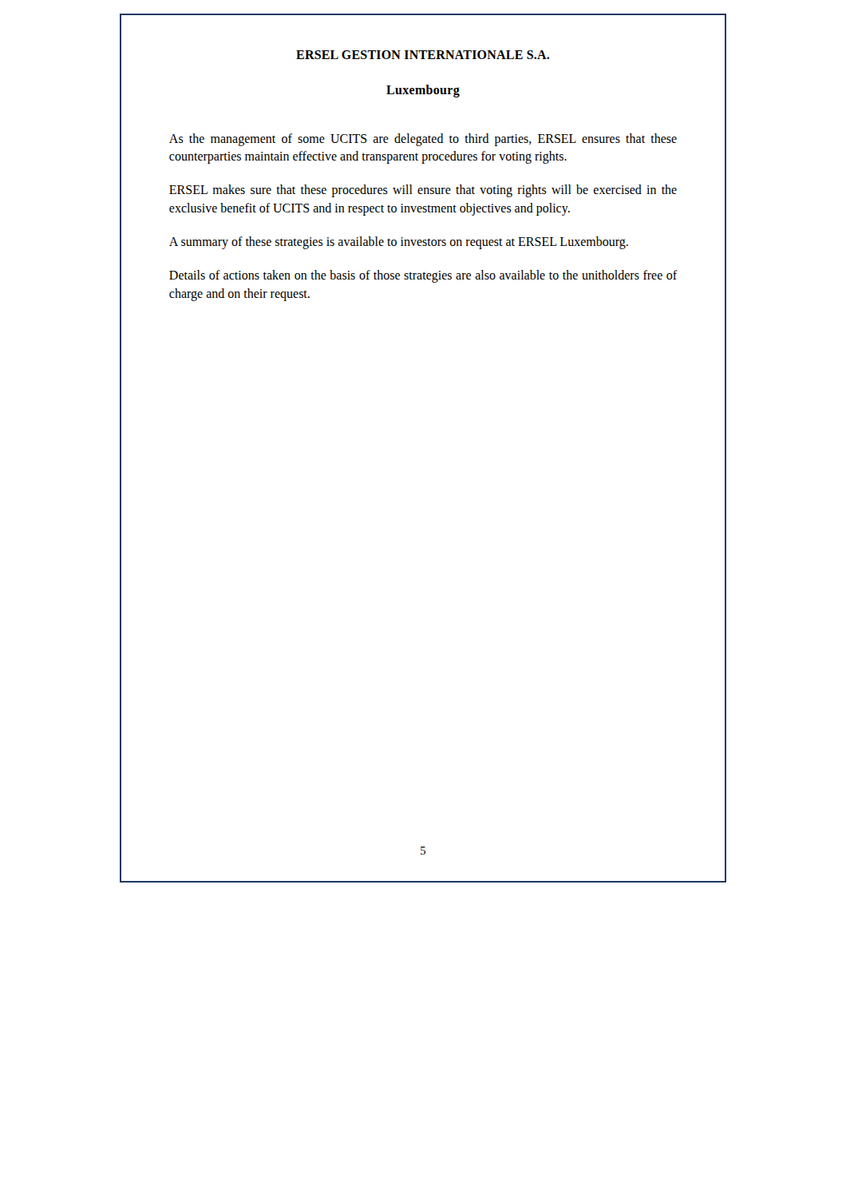ERSEL GESTION INTERNATIONALE S.A.
Luxembourg
As the management of some UCITS are delegated to third parties, ERSEL ensures that these counterparties maintain effective and transparent procedures for voting rights.
ERSEL makes sure that these procedures will ensure that voting rights will be exercised in the exclusive benefit of UCITS and in respect to investment objectives and policy.
A summary of these strategies is available to investors on request at ERSEL Luxembourg.
Details of actions taken on the basis of those strategies are also available to the unitholders free of charge and on their request.
5